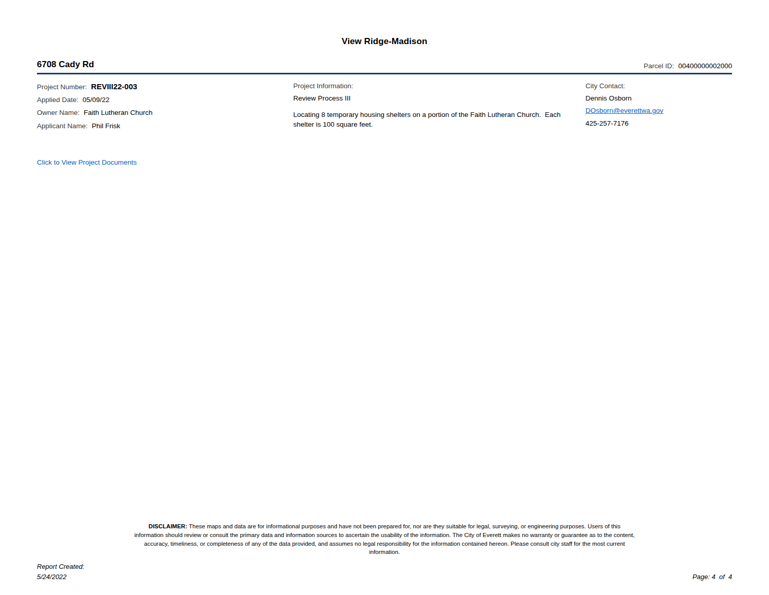View Ridge-Madison
6708 Cady Rd
Parcel ID: 00400000002000
Project Number: REVIII22-003
Applied Date: 05/09/22
Owner Name: Faith Lutheran Church
Applicant Name: Phil Frisk
Project Information:
Review Process III
Locating 8 temporary housing shelters on a portion of the Faith Lutheran Church. Each shelter is 100 square feet.
City Contact:
Dennis Osborn
DOsborn@everettwa.gov
425-257-7176
Click to View Project Documents
DISCLAIMER: These maps and data are for informational purposes and have not been prepared for, nor are they suitable for legal, surveying, or engineering purposes. Users of this information should review or consult the primary data and information sources to ascertain the usability of the information. The City of Everett makes no warranty or guarantee as to the content, accuracy, timeliness, or completeness of any of the data provided, and assumes no legal responsibility for the information contained hereon. Please consult city staff for the most current information.
Report Created:
5/24/2022
Page: 4 of 4